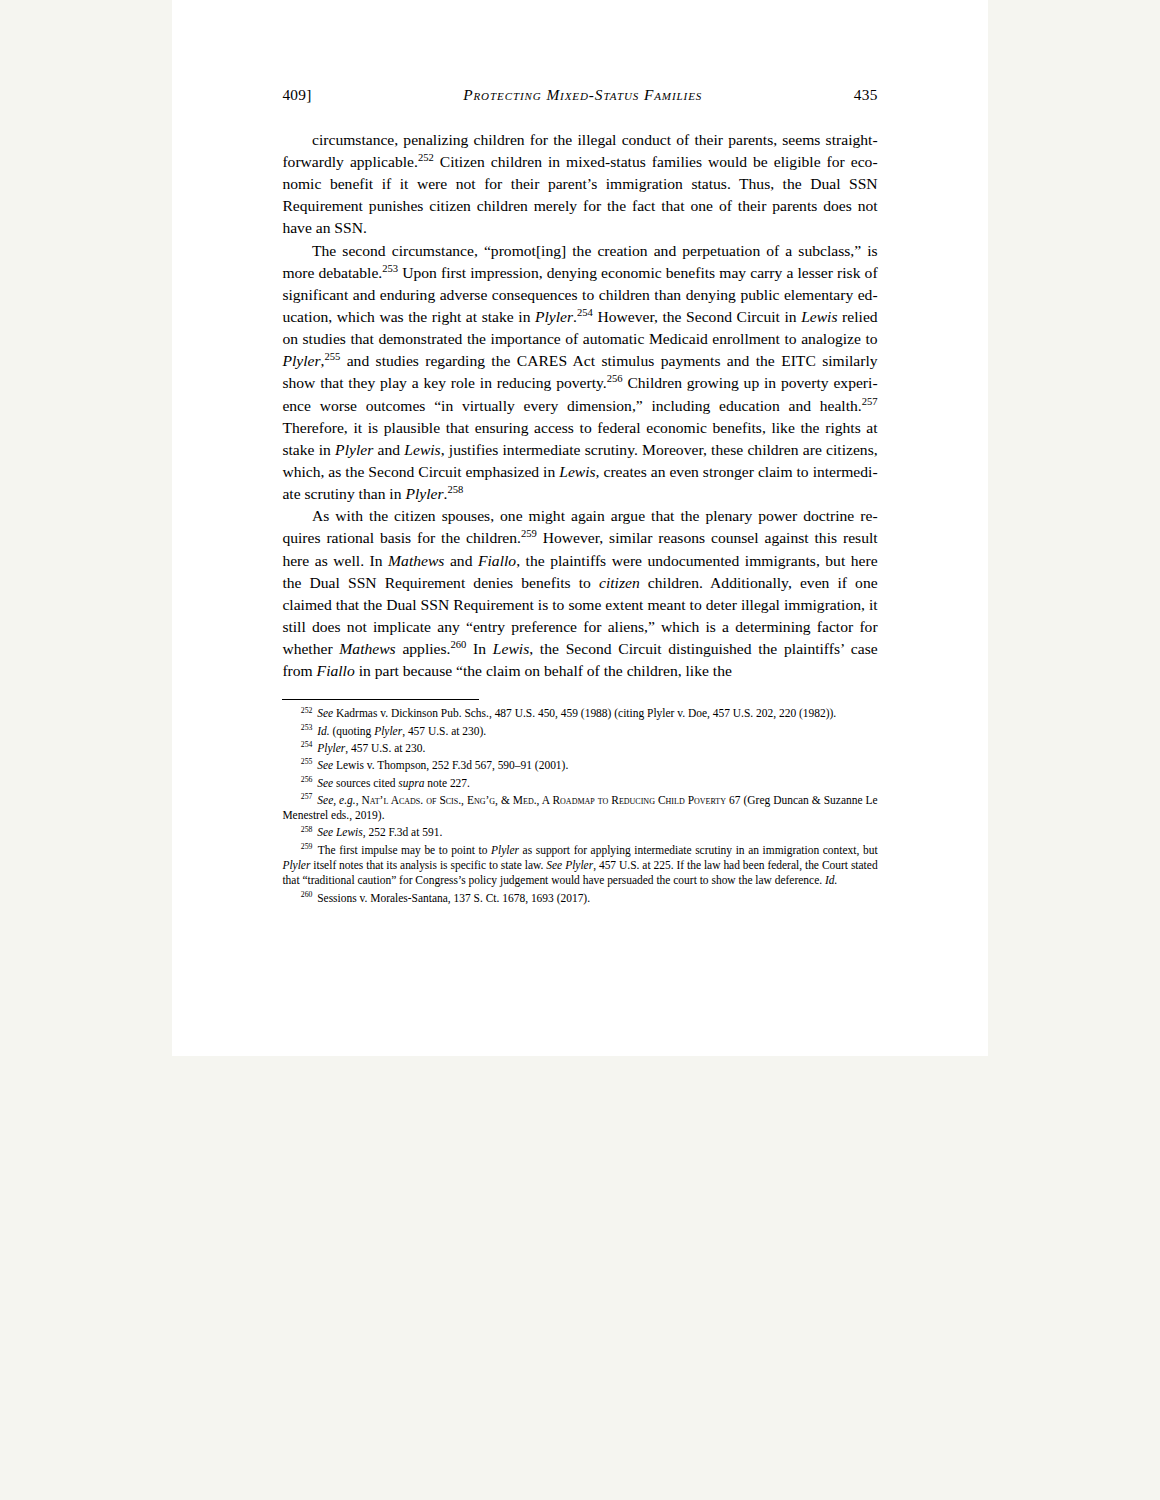409] Protecting Mixed-Status Families 435
circumstance, penalizing children for the illegal conduct of their parents, seems straightforwardly applicable.252 Citizen children in mixed-status families would be eligible for economic benefit if it were not for their parent’s immigration status. Thus, the Dual SSN Requirement punishes citizen children merely for the fact that one of their parents does not have an SSN.
The second circumstance, “promot[ing] the creation and perpetuation of a subclass,” is more debatable.253 Upon first impression, denying economic benefits may carry a lesser risk of significant and enduring adverse consequences to children than denying public elementary education, which was the right at stake in Plyler.254 However, the Second Circuit in Lewis relied on studies that demonstrated the importance of automatic Medicaid enrollment to analogize to Plyler,255 and studies regarding the CARES Act stimulus payments and the EITC similarly show that they play a key role in reducing poverty.256 Children growing up in poverty experience worse outcomes “in virtually every dimension,” including education and health.257 Therefore, it is plausible that ensuring access to federal economic benefits, like the rights at stake in Plyler and Lewis, justifies intermediate scrutiny. Moreover, these children are citizens, which, as the Second Circuit emphasized in Lewis, creates an even stronger claim to intermediate scrutiny than in Plyler.258
As with the citizen spouses, one might again argue that the plenary power doctrine requires rational basis for the children.259 However, similar reasons counsel against this result here as well. In Mathews and Fiallo, the plaintiffs were undocumented immigrants, but here the Dual SSN Requirement denies benefits to citizen children. Additionally, even if one claimed that the Dual SSN Requirement is to some extent meant to deter illegal immigration, it still does not implicate any “entry preference for aliens,” which is a determining factor for whether Mathews applies.260 In Lewis, the Second Circuit distinguished the plaintiffs’ case from Fiallo in part because “the claim on behalf of the children, like the
252 See Kadrmas v. Dickinson Pub. Schs., 487 U.S. 450, 459 (1988) (citing Plyler v. Doe, 457 U.S. 202, 220 (1982)).
253 Id. (quoting Plyler, 457 U.S. at 230).
254 Plyler, 457 U.S. at 230.
255 See Lewis v. Thompson, 252 F.3d 567, 590–91 (2001).
256 See sources cited supra note 227.
257 See, e.g., Nat’l Acads. of Scis., Eng’g, & Med., A Roadmap to Reducing Child Poverty 67 (Greg Duncan & Suzanne Le Menestrel eds., 2019).
258 See Lewis, 252 F.3d at 591.
259 The first impulse may be to point to Plyler as support for applying intermediate scrutiny in an immigration context, but Plyler itself notes that its analysis is specific to state law. See Plyler, 457 U.S. at 225. If the law had been federal, the Court stated that “traditional caution” for Congress’s policy judgement would have persuaded the court to show the law deference. Id.
260 Sessions v. Morales-Santana, 137 S. Ct. 1678, 1693 (2017).